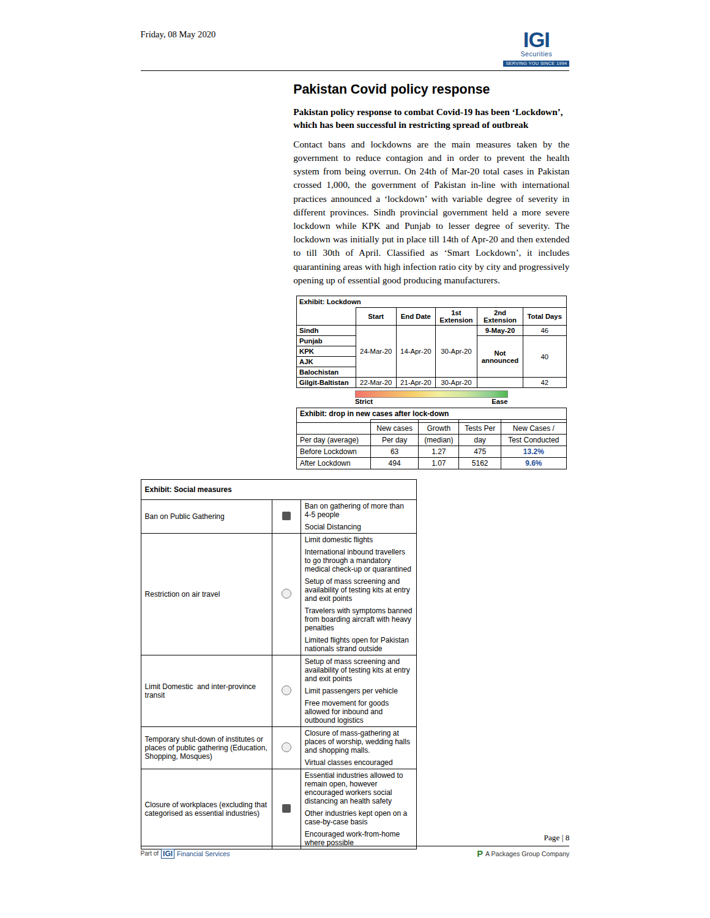Friday, 08 May 2020
IGI
Securities
SERVING YOU SINCE 1994
Pakistan Covid policy response
Pakistan policy response to combat Covid-19 has been ‘Lockdown’, which has been successful in restricting spread of outbreak
Contact bans and lockdowns are the main measures taken by the government to reduce contagion and in order to prevent the health system from being overrun. On 24th of Mar-20 total cases in Pakistan crossed 1,000, the government of Pakistan in-line with international practices announced a ‘lockdown’ with variable degree of severity in different provinces. Sindh provincial government held a more severe lockdown while KPK and Punjab to lesser degree of severity. The lockdown was initially put in place till 14th of Apr-20 and then extended to till 30th of April. Classified as ‘Smart Lockdown’, it includes quarantining areas with high infection ratio city by city and progressively opening up of essential good producing manufacturers.
| Exhibit: Lockdown |
| | Start | End Date | 1st Extension | 2nd Extension | Total Days |
| Sindh | 24-Mar-20 | 14-Apr-20 | 30-Apr-20 | 9-May-20 | 46 |
| Punjab | Not announced | 40 |
| KPK |
| AJK |
| Balochistan |
| Gilgit-Baltistan | 22-Mar-20 | 21-Apr-20 | 30-Apr-20 | | 42 |
Strict Ease
| Exhibit: drop in new cases after lock-down |
| | New cases | Growth | Tests Per | New Cases / |
| Per day (average) | Per day | (median) | day | Test Conducted |
| Before Lockdown | 63 | 1.27 | 475 | 13.2% |
| After Lockdown | 494 | 1.07 | 5162 | 9.6% |
| Exhibit: Social measures |
| Ban on Public Gathering | | Ban on gathering of more than 4-5 people |
| Social Distancing |
| Restriction on air travel | | Limit domestic flights |
| International inbound travellers to go through a mandatory medical check-up or quarantined |
| Setup of mass screening and availability of testing kits at entry and exit points |
| Travelers with symptoms banned from boarding aircraft with heavy penalties |
| Limited flights open for Pakistan nationals strand outside |
| Limit Domestic and inter-province transit | | Setup of mass screening and availability of testing kits at entry and exit points |
| Limit passengers per vehicle |
| Free movement for goods allowed for inbound and outbound logistics |
| Temporary shut-down of institutes or places of public gathering (Education, Shopping, Mosques) | | Closure of mass-gathering at places of worship, wedding halls and shopping malls. |
| Virtual classes encouraged |
| Closure of workplaces (excluding that categorised as essential industries) | | Essential industries allowed to remain open, however encouraged workers social distancing an health safety |
| Other industries kept open on a case-by-case basis |
| Encouraged work-from-home where possible |
Page | 8
Part of IGI Financial Services
P A Packages Group Company